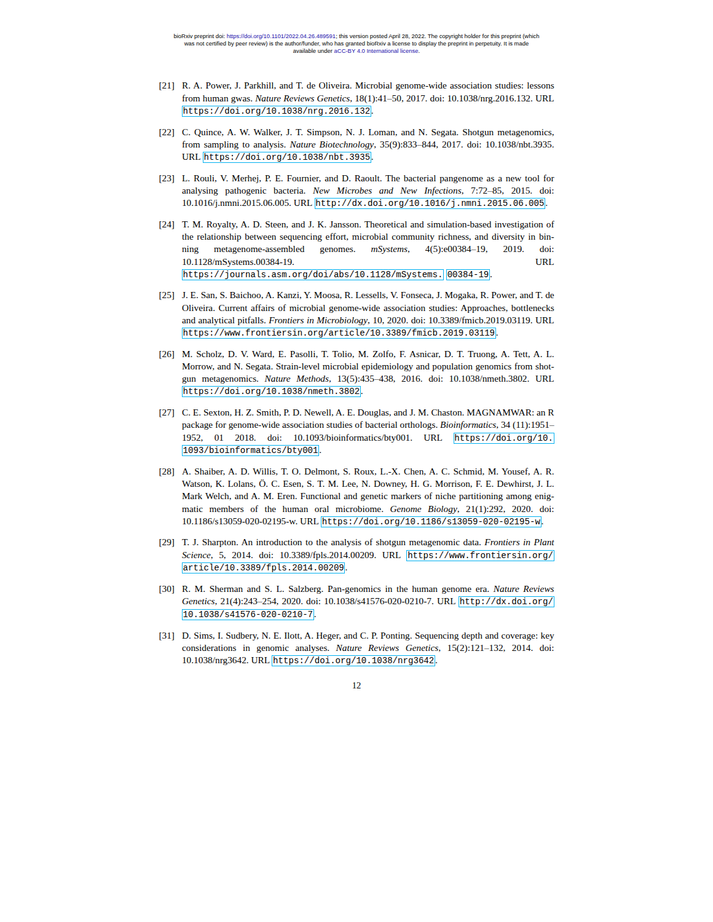bioRxiv preprint doi: https://doi.org/10.1101/2022.04.26.489591; this version posted April 28, 2022. The copyright holder for this preprint (which
was not certified by peer review) is the author/funder, who has granted bioRxiv a license to display the preprint in perpetuity. It is made
available under aCC-BY 4.0 International license.
[21] R. A. Power, J. Parkhill, and T. de Oliveira. Microbial genome-wide association studies: lessons from human gwas. Nature Reviews Genetics, 18(1):41–50, 2017. doi: 10.1038/nrg.2016.132. URL https://doi.org/10.1038/nrg.2016.132.
[22] C. Quince, A. W. Walker, J. T. Simpson, N. J. Loman, and N. Segata. Shotgun metagenomics, from sampling to analysis. Nature Biotechnology, 35(9):833–844, 2017. doi: 10.1038/nbt.3935. URL https://doi.org/10.1038/nbt.3935.
[23] L. Rouli, V. Merhej, P. E. Fournier, and D. Raoult. The bacterial pangenome as a new tool for analysing pathogenic bacteria. New Microbes and New Infections, 7:72–85, 2015. doi: 10.1016/j.nmni.2015.06.005. URL http://dx.doi.org/10.1016/j.nmni.2015.06.005.
[24] T. M. Royalty, A. D. Steen, and J. K. Jansson. Theoretical and simulation-based investigation of the relationship between sequencing effort, microbial community richness, and diversity in binning metagenome-assembled genomes. mSystems, 4(5):e00384–19, 2019. doi: 10.1128/mSystems.00384-19. URL https://journals.asm.org/doi/abs/10.1128/mSystems. 00384-19.
[25] J. E. San, S. Baichoo, A. Kanzi, Y. Moosa, R. Lessells, V. Fonseca, J. Mogaka, R. Power, and T. de Oliveira. Current affairs of microbial genome-wide association studies: Approaches, bottlenecks and analytical pitfalls. Frontiers in Microbiology, 10, 2020. doi: 10.3389/fmicb.2019.03119. URL https://www.frontiersin.org/article/10.3389/fmicb.2019.03119.
[26] M. Scholz, D. V. Ward, E. Pasolli, T. Tolio, M. Zolfo, F. Asnicar, D. T. Truong, A. Tett, A. L. Morrow, and N. Segata. Strain-level microbial epidemiology and population genomics from shotgun metagenomics. Nature Methods, 13(5):435–438, 2016. doi: 10.1038/nmeth.3802. URL https://doi.org/10.1038/nmeth.3802.
[27] C. E. Sexton, H. Z. Smith, P. D. Newell, A. E. Douglas, and J. M. Chaston. MAGNAMWAR: an R package for genome-wide association studies of bacterial orthologs. Bioinformatics, 34 (11):1951–1952, 01 2018. doi: 10.1093/bioinformatics/bty001. URL https://doi.org/10. 1093/bioinformatics/bty001.
[28] A. Shaiber, A. D. Willis, T. O. Delmont, S. Roux, L.-X. Chen, A. C. Schmid, M. Yousef, A. R. Watson, K. Lolans, Ö. C. Esen, S. T. M. Lee, N. Downey, H. G. Morrison, F. E. Dewhirst, J. L. Mark Welch, and A. M. Eren. Functional and genetic markers of niche partitioning among enigmatic members of the human oral microbiome. Genome Biology, 21(1):292, 2020. doi: 10.1186/s13059-020-02195-w. URL https://doi.org/10.1186/s13059-020-02195-w.
[29] T. J. Sharpton. An introduction to the analysis of shotgun metagenomic data. Frontiers in Plant Science, 5, 2014. doi: 10.3389/fpls.2014.00209. URL https://www.frontiersin.org/ article/10.3389/fpls.2014.00209.
[30] R. M. Sherman and S. L. Salzberg. Pan-genomics in the human genome era. Nature Reviews Genetics, 21(4):243–254, 2020. doi: 10.1038/s41576-020-0210-7. URL http://dx.doi.org/ 10.1038/s41576-020-0210-7.
[31] D. Sims, I. Sudbery, N. E. Ilott, A. Heger, and C. P. Ponting. Sequencing depth and coverage: key considerations in genomic analyses. Nature Reviews Genetics, 15(2):121–132, 2014. doi: 10.1038/nrg3642. URL https://doi.org/10.1038/nrg3642.
12